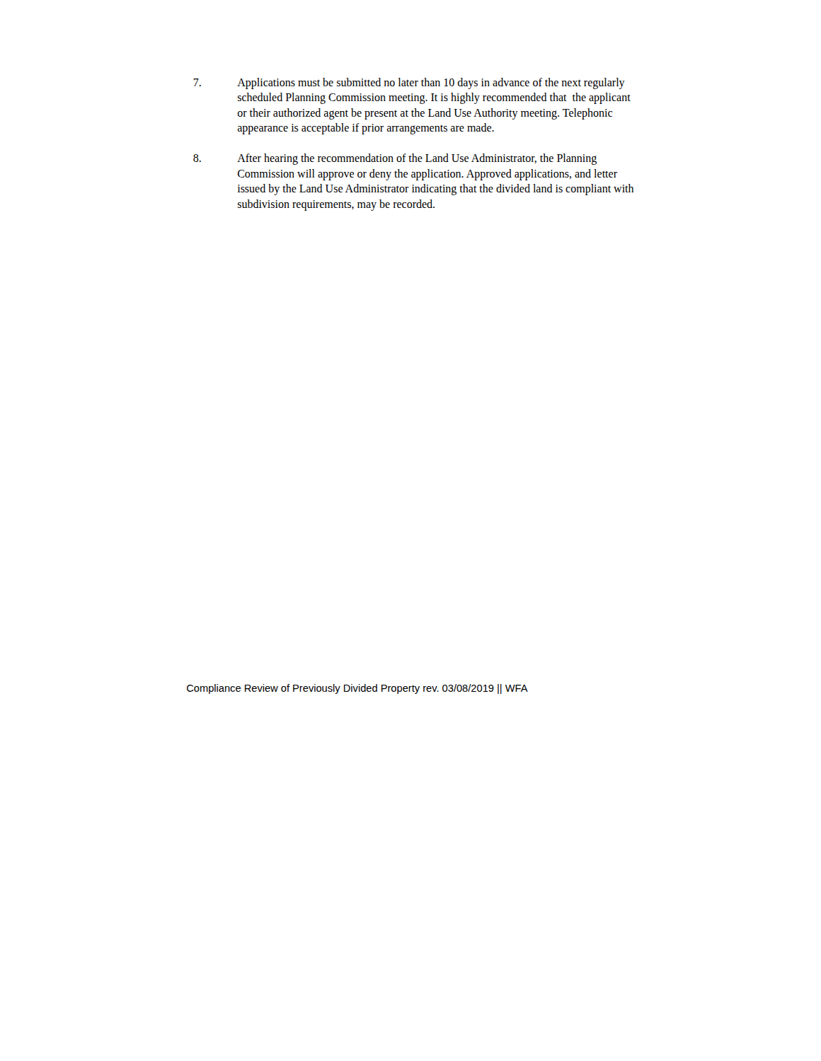7. Applications must be submitted no later than 10 days in advance of the next regularly scheduled Planning Commission meeting. It is highly recommended that the applicant or their authorized agent be present at the Land Use Authority meeting. Telephonic appearance is acceptable if prior arrangements are made.
8. After hearing the recommendation of the Land Use Administrator, the Planning Commission will approve or deny the application. Approved applications, and letter issued by the Land Use Administrator indicating that the divided land is compliant with subdivision requirements, may be recorded.
Compliance Review of Previously Divided Property rev. 03/08/2019 || WFA